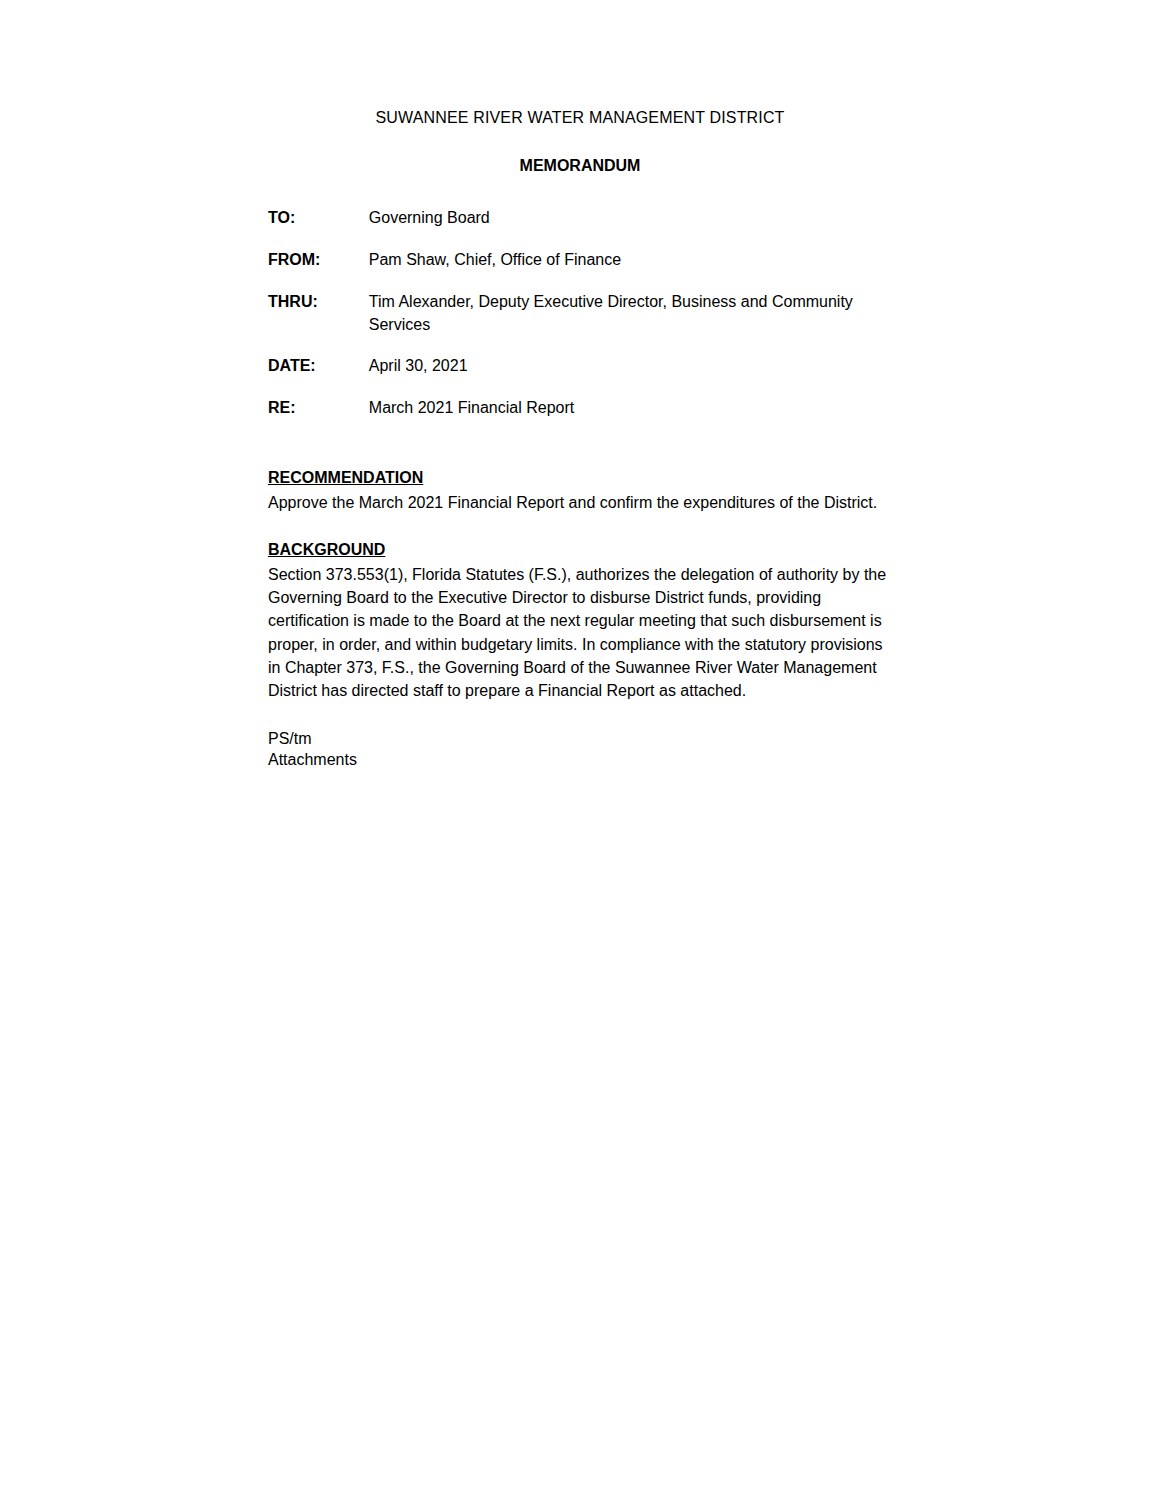SUWANNEE RIVER WATER MANAGEMENT DISTRICT
MEMORANDUM
| TO: | Governing Board |
| FROM: | Pam Shaw, Chief, Office of Finance |
| THRU: | Tim Alexander, Deputy Executive Director, Business and Community Services |
| DATE: | April 30, 2021 |
| RE: | March 2021 Financial Report |
RECOMMENDATION
Approve the March 2021 Financial Report and confirm the expenditures of the District.
BACKGROUND
Section 373.553(1), Florida Statutes (F.S.), authorizes the delegation of authority by the Governing Board to the Executive Director to disburse District funds, providing certification is made to the Board at the next regular meeting that such disbursement is proper, in order, and within budgetary limits. In compliance with the statutory provisions in Chapter 373, F.S., the Governing Board of the Suwannee River Water Management District has directed staff to prepare a Financial Report as attached.
PS/tm
Attachments